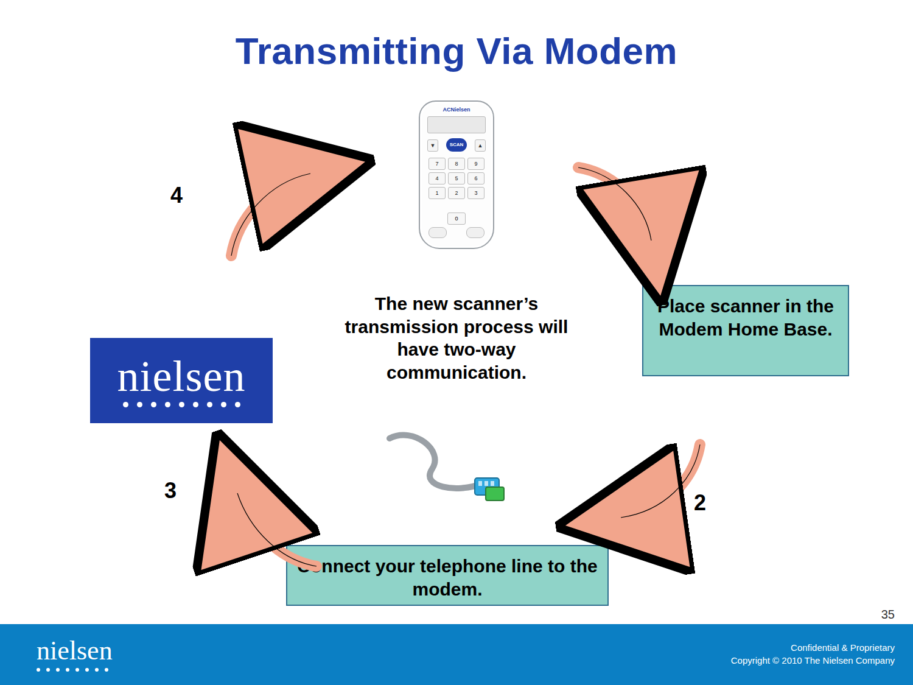Transmitting Via Modem
ACNielsen
▼
SCAN
▲
7
8
9
4
5
6
1
2
3
0
The new scanner’s transmission process will have two-way communication.
nielsen
Place scanner in the Modem Home Base.
Connect your telephone line to the modem.
1
2
3
4
35
nielsen
Confidential & Proprietary
Copyright © 2010 The Nielsen Company